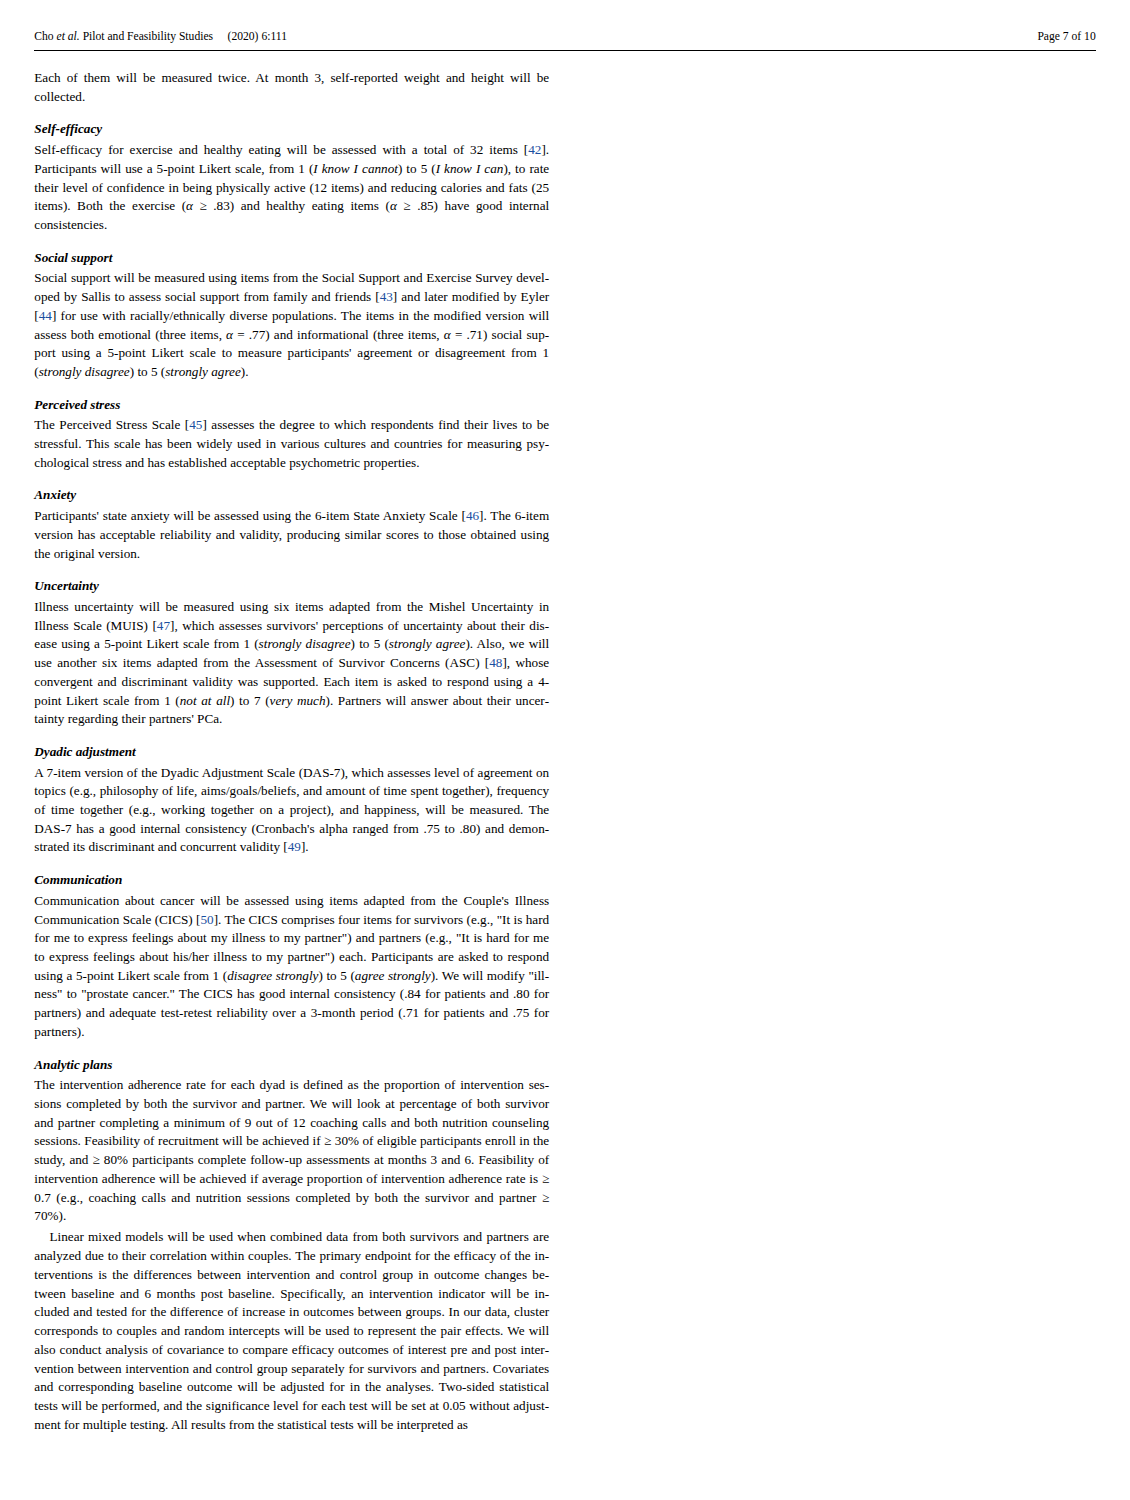Cho et al. Pilot and Feasibility Studies (2020) 6:111
Page 7 of 10
Each of them will be measured twice. At month 3, self-reported weight and height will be collected.
Self-efficacy
Self-efficacy for exercise and healthy eating will be assessed with a total of 32 items [42]. Participants will use a 5-point Likert scale, from 1 (I know I cannot) to 5 (I know I can), to rate their level of confidence in being physically active (12 items) and reducing calories and fats (25 items). Both the exercise (α ≥ .83) and healthy eating items (α ≥ .85) have good internal consistencies.
Social support
Social support will be measured using items from the Social Support and Exercise Survey developed by Sallis to assess social support from family and friends [43] and later modified by Eyler [44] for use with racially/ethnically diverse populations. The items in the modified version will assess both emotional (three items, α = .77) and informational (three items, α = .71) social support using a 5-point Likert scale to measure participants' agreement or disagreement from 1 (strongly disagree) to 5 (strongly agree).
Perceived stress
The Perceived Stress Scale [45] assesses the degree to which respondents find their lives to be stressful. This scale has been widely used in various cultures and countries for measuring psychological stress and has established acceptable psychometric properties.
Anxiety
Participants' state anxiety will be assessed using the 6-item State Anxiety Scale [46]. The 6-item version has acceptable reliability and validity, producing similar scores to those obtained using the original version.
Uncertainty
Illness uncertainty will be measured using six items adapted from the Mishel Uncertainty in Illness Scale (MUIS) [47], which assesses survivors' perceptions of uncertainty about their disease using a 5-point Likert scale from 1 (strongly disagree) to 5 (strongly agree). Also, we will use another six items adapted from the Assessment of Survivor Concerns (ASC) [48], whose convergent and discriminant validity was supported. Each item is asked to respond using a 4-point Likert scale from 1 (not at all) to 7 (very much). Partners will answer about their uncertainty regarding their partners' PCa.
Dyadic adjustment
A 7-item version of the Dyadic Adjustment Scale (DAS-7), which assesses level of agreement on topics (e.g., philosophy of life, aims/goals/beliefs, and amount of time spent together), frequency of time together (e.g., working together on a project), and happiness, will be measured. The DAS-7 has a good internal consistency (Cronbach's alpha ranged from .75 to .80) and demonstrated its discriminant and concurrent validity [49].
Communication
Communication about cancer will be assessed using items adapted from the Couple's Illness Communication Scale (CICS) [50]. The CICS comprises four items for survivors (e.g., "It is hard for me to express feelings about my illness to my partner") and partners (e.g., "It is hard for me to express feelings about his/her illness to my partner") each. Participants are asked to respond using a 5-point Likert scale from 1 (disagree strongly) to 5 (agree strongly). We will modify "illness" to "prostate cancer." The CICS has good internal consistency (.84 for patients and .80 for partners) and adequate test-retest reliability over a 3-month period (.71 for patients and .75 for partners).
Analytic plans
The intervention adherence rate for each dyad is defined as the proportion of intervention sessions completed by both the survivor and partner. We will look at percentage of both survivor and partner completing a minimum of 9 out of 12 coaching calls and both nutrition counseling sessions. Feasibility of recruitment will be achieved if ≥ 30% of eligible participants enroll in the study, and ≥ 80% participants complete follow-up assessments at months 3 and 6. Feasibility of intervention adherence will be achieved if average proportion of intervention adherence rate is ≥ 0.7 (e.g., coaching calls and nutrition sessions completed by both the survivor and partner ≥ 70%).
Linear mixed models will be used when combined data from both survivors and partners are analyzed due to their correlation within couples. The primary endpoint for the efficacy of the interventions is the differences between intervention and control group in outcome changes between baseline and 6 months post baseline. Specifically, an intervention indicator will be included and tested for the difference of increase in outcomes between groups. In our data, cluster corresponds to couples and random intercepts will be used to represent the pair effects. We will also conduct analysis of covariance to compare efficacy outcomes of interest pre and post intervention between intervention and control group separately for survivors and partners. Covariates and corresponding baseline outcome will be adjusted for in the analyses. Two-sided statistical tests will be performed, and the significance level for each test will be set at 0.05 without adjustment for multiple testing. All results from the statistical tests will be interpreted as